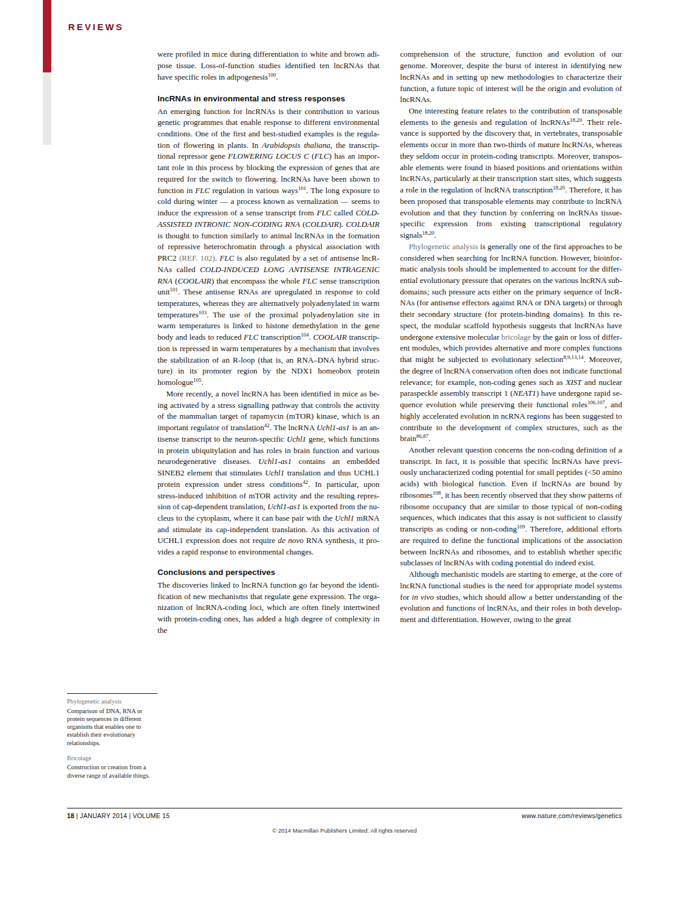Reviews
were profiled in mice during differentiation to white and brown adipose tissue. Loss-of-function studies identified ten lncRNAs that have specific roles in adipogenesis100.
lncRNAs in environmental and stress responses
An emerging function for lncRNAs is their contribution to various genetic programmes that enable response to different environmental conditions. One of the first and best-studied examples is the regulation of flowering in plants. In Arabidopsis thaliana, the transcriptional repressor gene FLOWERING LOCUS C (FLC) has an important role in this process by blocking the expression of genes that are required for the switch to flowering. lncRNAs have been shown to function in FLC regulation in various ways101. The long exposure to cold during winter — a process known as vernalization — seems to induce the expression of a sense transcript from FLC called COLD-ASSISTED INTRONIC NON-CODING RNA (COLDAIR). COLDAIR is thought to function similarly to animal lncRNAs in the formation of repressive heterochromatin through a physical association with PRC2 (REF. 102). FLC is also regulated by a set of antisense lncRNAs called COLD-INDUCED LONG ANTISENSE INTRAGENIC RNA (COOLAIR) that encompass the whole FLC sense transcription unit101. These antisense RNAs are upregulated in response to cold temperatures, whereas they are alternatively polyadenylated in warm temperatures103. The use of the proximal polyadenylation site in warm temperatures is linked to histone demethylation in the gene body and leads to reduced FLC transcription104. COOLAIR transcription is repressed in warm temperatures by a mechanism that involves the stabilization of an R-loop (that is, an RNA–DNA hybrid structure) in its promoter region by the NDX1 homeobox protein homologue105.
More recently, a novel lncRNA has been identified in mice as being activated by a stress signalling pathway that controls the activity of the mammalian target of rapamycin (mTOR) kinase, which is an important regulator of translation42. The lncRNA Uchl1-as1 is an antisense transcript to the neuron-specific Uchl1 gene, which functions in protein ubiquitylation and has roles in brain function and various neurodegenerative diseases. Uchl1-as1 contains an embedded SINEB2 element that stimulates Uchl1 translation and thus UCHL1 protein expression under stress conditions42. In particular, upon stress-induced inhibition of mTOR activity and the resulting repression of cap-dependent translation, Uchl1-as1 is exported from the nucleus to the cytoplasm, where it can base pair with the Uchl1 mRNA and stimulate its cap-independent translation. As this activation of UCHL1 expression does not require de novo RNA synthesis, it provides a rapid response to environmental changes.
Conclusions and perspectives
The discoveries linked to lncRNA function go far beyond the identification of new mechanisms that regulate gene expression. The organization of lncRNA-coding loci, which are often finely intertwined with protein-coding ones, has added a high degree of complexity in the
comprehension of the structure, function and evolution of our genome. Moreover, despite the burst of interest in identifying new lncRNAs and in setting up new methodologies to characterize their function, a future topic of interest will be the origin and evolution of lncRNAs.
One interesting feature relates to the contribution of transposable elements to the genesis and regulation of lncRNAs18,20. Their relevance is supported by the discovery that, in vertebrates, transposable elements occur in more than two-thirds of mature lncRNAs, whereas they seldom occur in protein-coding transcripts. Moreover, transposable elements were found in biased positions and orientations within lncRNAs, particularly at their transcription start sites, which suggests a role in the regulation of lncRNA transcription18,20. Therefore, it has been proposed that transposable elements may contribute to lncRNA evolution and that they function by conferring on lncRNAs tissue-specific expression from existing transcriptional regulatory signals18,20.
Phylogenetic analysis is generally one of the first approaches to be considered when searching for lncRNA function. However, bioinformatic analysis tools should be implemented to account for the differential evolutionary pressure that operates on the various lncRNA subdomains; such pressure acts either on the primary sequence of lncRNAs (for antisense effectors against RNA or DNA targets) or through their secondary structure (for protein-binding domains). In this respect, the modular scaffold hypothesis suggests that lncRNAs have undergone extensive molecular bricolage by the gain or loss of different modules, which provides alternative and more complex functions that might be subjected to evolutionary selection8,9,13,14. Moreover, the degree of lncRNA conservation often does not indicate functional relevance; for example, non-coding genes such as XIST and nuclear paraspeckle assembly transcript 1 (NEAT1) have undergone rapid sequence evolution while preserving their functional roles106,107, and highly accelerated evolution in ncRNA regions has been suggested to contribute to the development of complex structures, such as the brain86,87.
Another relevant question concerns the non-coding definition of a transcript. In fact, it is possible that specific lncRNAs have previously uncharacterized coding potential for small peptides (<50 amino acids) with biological function. Even if lncRNAs are bound by ribosomes108, it has been recently observed that they show patterns of ribosome occupancy that are similar to those typical of non-coding sequences, which indicates that this assay is not sufficient to classify transcripts as coding or non-coding109. Therefore, additional efforts are required to define the functional implications of the association between lncRNAs and ribosomes, and to establish whether specific subclasses of lncRNAs with coding potential do indeed exist.
Although mechanistic models are starting to emerge, at the core of lncRNA functional studies is the need for appropriate model systems for in vivo studies, which should allow a better understanding of the evolution and functions of lncRNAs, and their roles in both development and differentiation. However, owing to the great
Phylogenetic analysis
Comparison of DNA, RNA or protein sequences in different organisms that enables one to establish their evolutionary relationships.
Bricolage
Construction or creation from a diverse range of available things.
18 | JANUARY 2014 | VOLUME 15
www.nature.com/reviews/genetics
© 2014 Macmillan Publishers Limited. All rights reserved